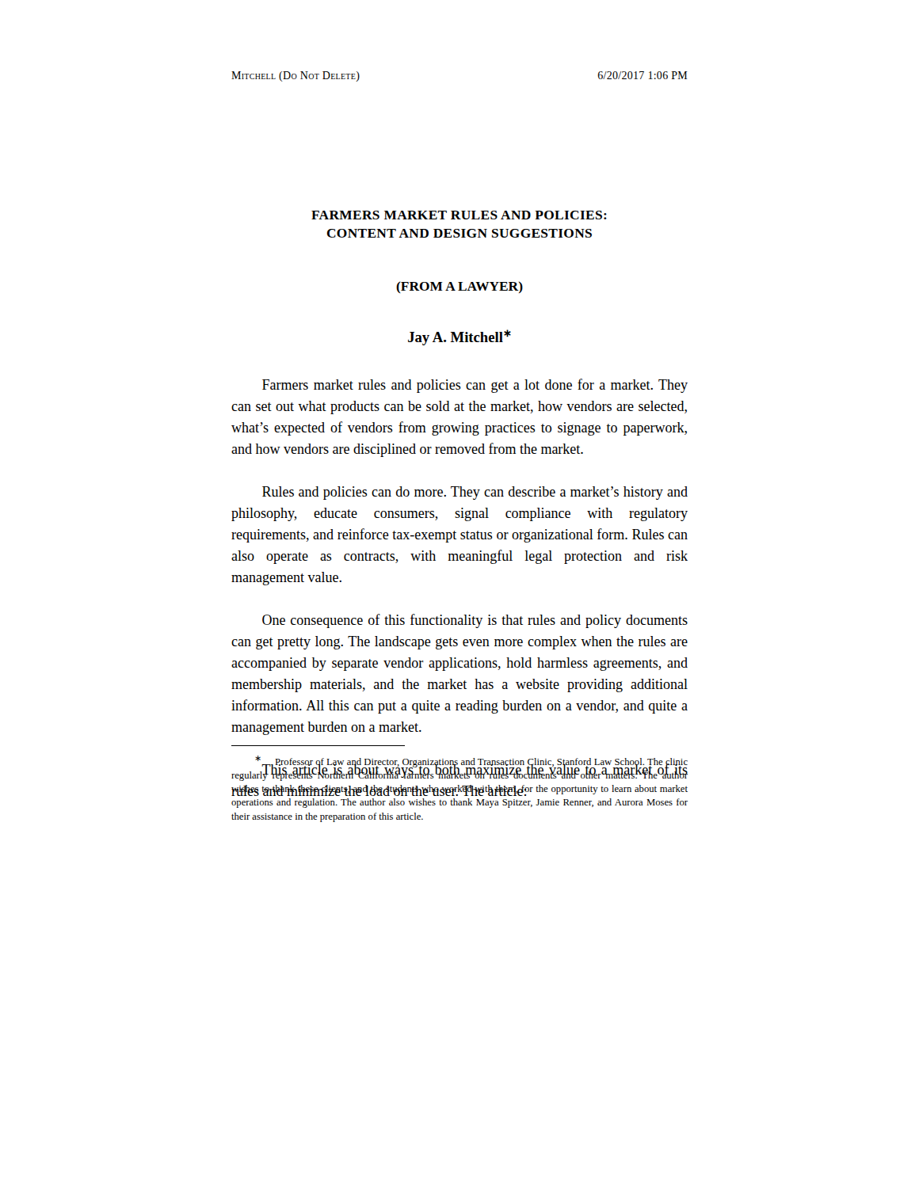Mitchell (Do Not Delete) 6/20/2017 1:06 PM
Farmers Market Rules and Policies: Content and Design Suggestions
(From a Lawyer)
Jay A. Mitchell∗
Farmers market rules and policies can get a lot done for a market. They can set out what products can be sold at the market, how vendors are selected, what’s expected of vendors from growing practices to signage to paperwork, and how vendors are disciplined or removed from the market.
Rules and policies can do more. They can describe a market’s history and philosophy, educate consumers, signal compliance with regulatory requirements, and reinforce tax-exempt status or organizational form. Rules can also operate as contracts, with meaningful legal protection and risk management value.
One consequence of this functionality is that rules and policy documents can get pretty long. The landscape gets even more complex when the rules are accompanied by separate vendor applications, hold harmless agreements, and membership materials, and the market has a website providing additional information. All this can put a quite a reading burden on a vendor, and quite a management burden on a market.
This article is about ways to both maximize the value to a market of its rules and minimize the load on the user. The article:
∗ Professor of Law and Director, Organizations and Transaction Clinic, Stanford Law School. The clinic regularly represents Northern California farmers markets on rules documents and other matters. The author wishes to thank these clients, and the students who worked with them, for the opportunity to learn about market operations and regulation. The author also wishes to thank Maya Spitzer, Jamie Renner, and Aurora Moses for their assistance in the preparation of this article.